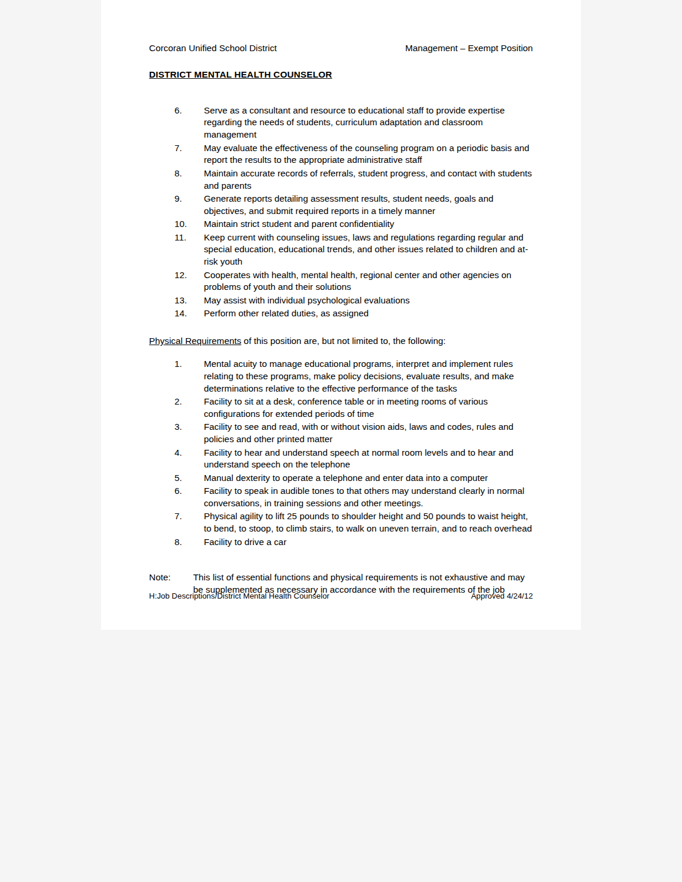Corcoran Unified School District
Management – Exempt Position
District Mental Health Counselor
6. Serve as a consultant and resource to educational staff to provide expertise regarding the needs of students, curriculum adaptation and classroom management
7. May evaluate the effectiveness of the counseling program on a periodic basis and report the results to the appropriate administrative staff
8. Maintain accurate records of referrals, student progress, and contact with students and parents
9. Generate reports detailing assessment results, student needs, goals and objectives, and submit required reports in a timely manner
10. Maintain strict student and parent confidentiality
11. Keep current with counseling issues, laws and regulations regarding regular and special education, educational trends, and other issues related to children and at-risk youth
12. Cooperates with health, mental health, regional center and other agencies on problems of youth and their solutions
13. May assist with individual psychological evaluations
14. Perform other related duties, as assigned
Physical Requirements of this position are, but not limited to, the following:
1. Mental acuity to manage educational programs, interpret and implement rules relating to these programs, make policy decisions, evaluate results, and make determinations relative to the effective performance of the tasks
2. Facility to sit at a desk, conference table or in meeting rooms of various configurations for extended periods of time
3. Facility to see and read, with or without vision aids, laws and codes, rules and policies and other printed matter
4. Facility to hear and understand speech at normal room levels and to hear and understand speech on the telephone
5. Manual dexterity to operate a telephone and enter data into a computer
6. Facility to speak in audible tones to that others may understand clearly in normal conversations, in training sessions and other meetings.
7. Physical agility to lift 25 pounds to shoulder height and 50 pounds to waist height, to bend, to stoop, to climb stairs, to walk on uneven terrain, and to reach overhead
8. Facility to drive a car
Note:
This list of essential functions and physical requirements is not exhaustive and may be supplemented as necessary in accordance with the requirements of the job
H:Job Descriptions/District Mental Health Counselor
Approved 4/24/12